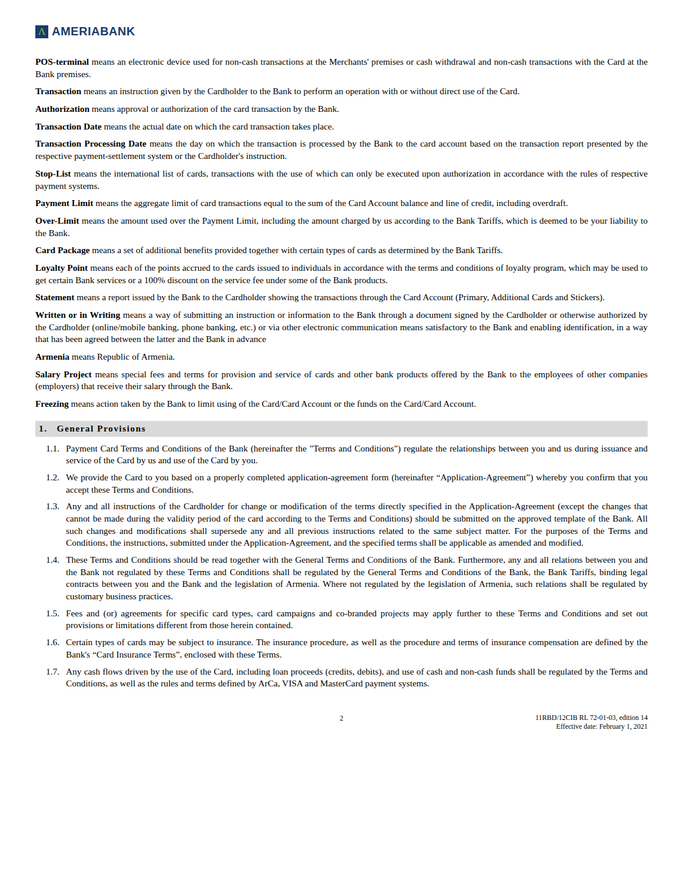ΛAMERIABANK
POS-terminal means an electronic device used for non-cash transactions at the Merchants' premises or cash withdrawal and non-cash transactions with the Card at the Bank premises.
Transaction means an instruction given by the Cardholder to the Bank to perform an operation with or without direct use of the Card.
Authorization means approval or authorization of the card transaction by the Bank.
Transaction Date means the actual date on which the card transaction takes place.
Transaction Processing Date means the day on which the transaction is processed by the Bank to the card account based on the transaction report presented by the respective payment-settlement system or the Cardholder's instruction.
Stop-List means the international list of cards, transactions with the use of which can only be executed upon authorization in accordance with the rules of respective payment systems.
Payment Limit means the aggregate limit of card transactions equal to the sum of the Card Account balance and line of credit, including overdraft.
Over-Limit means the amount used over the Payment Limit, including the amount charged by us according to the Bank Tariffs, which is deemed to be your liability to the Bank.
Card Package means a set of additional benefits provided together with certain types of cards as determined by the Bank Tariffs.
Loyalty Point means each of the points accrued to the cards issued to individuals in accordance with the terms and conditions of loyalty program, which may be used to get certain Bank services or a 100% discount on the service fee under some of the Bank products.
Statement means a report issued by the Bank to the Cardholder showing the transactions through the Card Account (Primary, Additional Cards and Stickers).
Written or in Writing means a way of submitting an instruction or information to the Bank through a document signed by the Cardholder or otherwise authorized by the Cardholder (online/mobile banking, phone banking, etc.) or via other electronic communication means satisfactory to the Bank and enabling identification, in a way that has been agreed between the latter and the Bank in advance
Armenia means Republic of Armenia.
Salary Project means special fees and terms for provision and service of cards and other bank products offered by the Bank to the employees of other companies (employers) that receive their salary through the Bank.
Freezing means action taken by the Bank to limit using of the Card/Card Account or the funds on the Card/Card Account.
1. General Provisions
1.1. Payment Card Terms and Conditions of the Bank (hereinafter the "Terms and Conditions") regulate the relationships between you and us during issuance and service of the Card by us and use of the Card by you.
1.2. We provide the Card to you based on a properly completed application-agreement form (hereinafter “Application-Agreement”) whereby you confirm that you accept these Terms and Conditions.
1.3. Any and all instructions of the Cardholder for change or modification of the terms directly specified in the Application-Agreement (except the changes that cannot be made during the validity period of the card according to the Terms and Conditions) should be submitted on the approved template of the Bank. All such changes and modifications shall supersede any and all previous instructions related to the same subject matter. For the purposes of the Terms and Conditions, the instructions, submitted under the Application-Agreement, and the specified terms shall be applicable as amended and modified.
1.4. These Terms and Conditions should be read together with the General Terms and Conditions of the Bank. Furthermore, any and all relations between you and the Bank not regulated by these Terms and Conditions shall be regulated by the General Terms and Conditions of the Bank, the Bank Tariffs, binding legal contracts between you and the Bank and the legislation of Armenia. Where not regulated by the legislation of Armenia, such relations shall be regulated by customary business practices.
1.5. Fees and (or) agreements for specific card types, card campaigns and co-branded projects may apply further to these Terms and Conditions and set out provisions or limitations different from those herein contained.
1.6. Certain types of cards may be subject to insurance. The insurance procedure, as well as the procedure and terms of insurance compensation are defined by the Bank's “Card Insurance Terms”, enclosed with these Terms.
1.7. Any cash flows driven by the use of the Card, including loan proceeds (credits, debits), and use of cash and non-cash funds shall be regulated by the Terms and Conditions, as well as the rules and terms defined by ArCa, VISA and MasterCard payment systems.
2
11RBD/12CIB RL 72-01-03, edition 14
Effective date: February 1, 2021